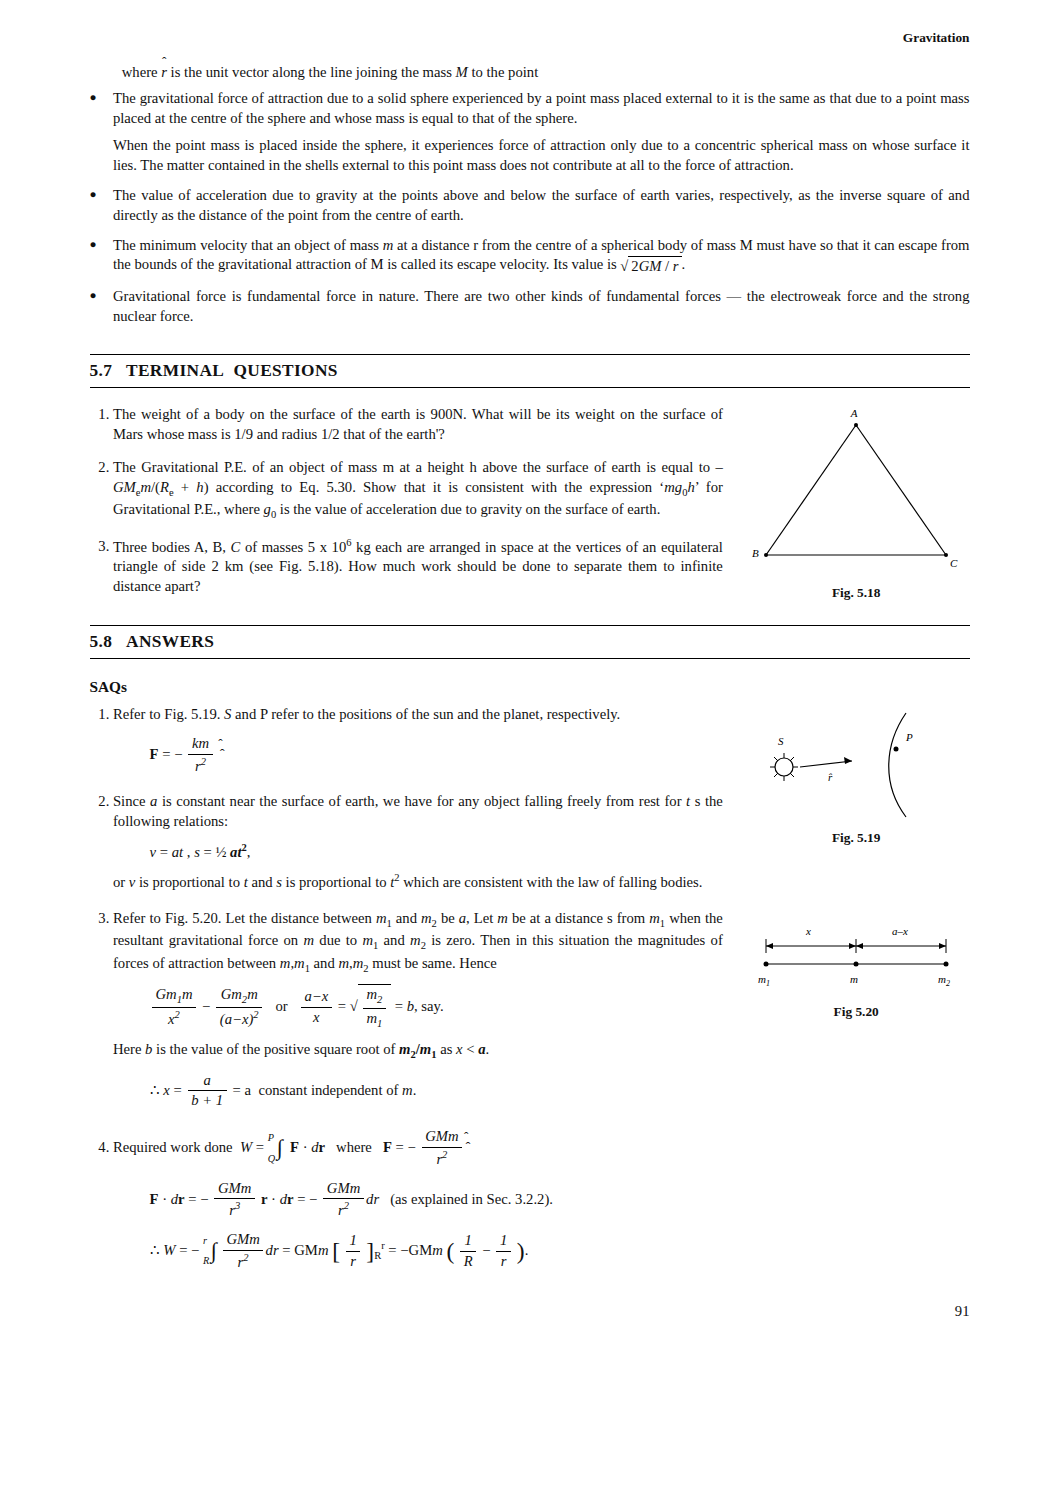Gravitation
where r is the unit vector along the line joining the mass M to the point
The gravitational force of attraction due to a solid sphere experienced by a point mass placed external to it is the same as that due to a point mass placed at the centre of the sphere and whose mass is equal to that of the sphere.
When the point mass is placed inside the sphere, it experiences force of attraction only due to a concentric spherical mass on whose surface it lies. The matter contained in the shells external to this point mass does not contribute at all to the force of attraction.
The value of acceleration due to gravity at the points above and below the surface of earth varies, respectively, as the inverse square of and directly as the distance of the point from the centre of earth.
The minimum velocity that an object of mass m at a distance r from the centre of a spherical body of mass M must have so that it can escape from the bounds of the gravitational attraction of M is called its escape velocity. Its value is √2GM / r.
Gravitational force is fundamental force in nature. There are two other kinds of fundamental forces — the electroweak force and the strong nuclear force.
5.7 TERMINAL QUESTIONS
A B C
Fig. 5.18
The weight of a body on the surface of the earth is 900N. What will be its weight on the surface of Mars whose mass is 1/9 and radius 1/2 that of the earth'?
The Gravitational P.E. of an object of mass m at a height h above the surface of earth is equal to –GMem/(Re + h) according to Eq. 5.30. Show that it is consistent with the expression ‘mg0h’ for Gravitational P.E., where g0 is the value of acceleration due to gravity on the surface of earth.
Three bodies A, B, C of masses 5 x 106 kg each are arranged in space at the vertices of an equilateral triangle of side 2 km (see Fig. 5.18). How much work should be done to separate them to infinite distance apart?
5.8 ANSWERS
SAQs
S r̂ P
Fig. 5.19
Refer to Fig. 5.19. S and P refer to the positions of the sun and the planet, respectively.
F = − km r2 ̂
Since a is constant near the surface of earth, we have for any object falling freely from rest for t s the following relations:
v = at , s = ½ at2,
or v is proportional to t and s is proportional to t2 which are consistent with the law of falling bodies.
m1 m m2 x a–x
Fig 5.20
Refer to Fig. 5.20. Let the distance between m1 and m2 be a, Let m be at a distance s from m1 when the resultant gravitational force on m due to m1 and m2 is zero. Then in this situation the magnitudes of forces of attraction between m,m1 and m,m2 must be same. Hence
Gm1m x2 − Gm2m(a−x)2 or a−x x = √m2 m1 = b, say.
Here b is the value of the positive square root of m2/m1 as x < a.
∴ x = ab + 1 = a constant independent of m.
Required work done W = P
Q∫ F · dr where F = − GMm r2 ̂
F · dr = − GMm r3 r · dr = − GMm r2 dr (as explained in Sec. 3.2.2).
∴ W = − r
R∫ GMm r2 dr = GMm [ 1 r ]Rr = −GMm ( 1 R − 1 r ).
91